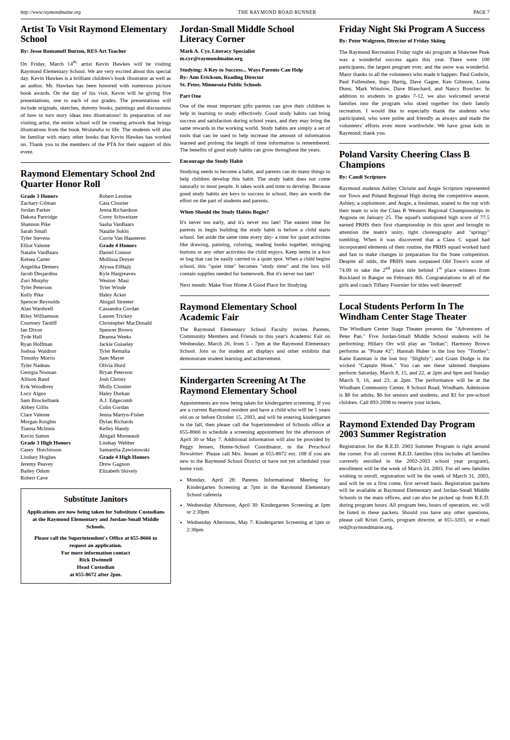http://www.raymondmaine.org THE RAYMOND ROAD RUNNER PAGE 7
Artist To Visit Raymond Elementary School
By: Jesse Romanoff Burton, RES Art Teacher
On Friday, March 14th, artist Kevin Hawkes will be visiting Raymond Elementary School. We are very excited about this special day. Kevin Hawkes is a brilliant children's book illustrator as well as an author. Mr. Hawkes has been honored with numerous picture book awards. On the day of his visit, Kevin will be giving five presentations, one to each of our grades. The presentations will include originals, sketches, dummy books, paintings and discussions of how to turn story ideas into illustrations! In preparation of our visiting artist, the entire school will be creating artwork that brings illustrations from the book Weslandia to life. The students will also be familiar with many other books that Kevin Hawkes has worked on. Thank you to the members of the PTA for their support of this event.
Raymond Elementary School 2nd Quarter Honor Roll
Grade 3 Honors
Zachary Gilman
Jordan Parker
Dakota Partridge
Shannon Pike
Sarah Small
Tyler Stevens
Elliot Valente
Natalie VanBaars
Kelsea Carter
Angelika Demers
Jacob Desjardins
Zuri Murphy
Tyler Peterson
Kelly Pike
Spencer Reynolds
Alan Wardwell
Riley Williamson
Courtney Tardiff
Ian Dixon
Tyde Hall
Ryan Hoffman
Joshua Waldron
Timothy Morris
Tyler Nadeau
Georgia Noonan
Allison Rand
Erik Woodbrey
Lucy Algeo
Sam Brockelbank
Abbey Gillis
Clare Valente
Morgan Knights
Tianna McInnis
Kevin Sutton
Grade 3 High Honors
Casey Hutchinson
Lindsey Hughes
Jeremy Peavey
Bailey Odum
Robert Cave
Robert Lentine
Gaia Cloutier
Jenna Richardson
Corey Schweitzer
Sasha VanBaars
Natalie Sukhi
Corrie Van Haasteren
Grade 4 Honors
Daniel Connor
Mollissa Dreyer
Alyssa ElHajij
Kyle Hargreaves
Weston Masi
Tyler Winde
Haley Acker
Abigail Streeter
Cassandra Gordan
Lauren Trickey
Christopher MacDonald
Spencer Brown
Deanna Weeks
Jackie Guiseley
Tyler Remalia
Sam Mayer
Olivia Hurd
Bryan Peterson
Josh Christy
Molly Cloutier
Haley Durkan
A.J. Edgecomb
Colin Gordan
Jenna Martyn-Fisher
Dylan Richards
Kelley Handy
Abigail Morneault
Lindsay Webber
Samantha Zawistowski
Grade 4 High Honors
Drew Gagnon
Elizabeth Shively
Substitute Janitors
Applications are now being taken for Substitute Custodians at the Raymond Elementary and Jordan-Small Middle Schools.
Please call the Superintendent's Office at 655-8666 to request an application.
For more information contact
Rick Dwinnell
Head Custodian
at 655-8672 after 2pm.
Jordan-Small Middle School Literacy Corner
Mark A. Cyr, Literacy Specialist
m.cyr@raymondmaine.org
Studying: A Key to Success... Ways Parents Can Help
By: Ann Erickson, Reading Director
St. Peter, Minnesota Public Schools
Part One
One of the most important gifts parents can give their children is help in learning to study effectively. Good study habits can bring success and satisfaction during school years, and they may bring the same rewards in the working world. Study habits are simply a set of tools that can be used to help increase the amount of information learned and prolong the length of time information is remembered. The benefits of good study habits can grow throughout the years.
Encourage the Study Habit
Studying needs to become a habit, and parents can do many things to help children develop this habit. The study habit does not come naturally to most people. It takes work and time to develop. Because good study habits are keys to success in school, they are worth the effort on the part of students and parents.
When Should the Study Habits Begin?
It's never too early, and it's never too late! The easiest time for parents to begin building the study habit is before a child starts school. Set aside the same time every day- a time for quiet activities like drawing, painting, coloring, reading books together, stringing buttons or any other activities the child enjoys. Keep items in a box or bag that can be easily carried to a quiet spot. When a child begins school, this "quiet time" becomes "study time" and the box will contain supplies needed for homework. But it's never too late!
Next month: Make Your Home A Good Place for Studying
Raymond Elementary School Academic Fair
The Raymond Elementary School Faculty invites Parents, Community Members and Friends to this year's Academic Fair on Wednesday, March 26, from 5 - 7pm at the Raymond Elementary School. Join us for student art displays and other exhibits that demonstrate student learning and achievement.
Kindergarten Screening At The Raymond Elementary School
Appointments are now being taken for kindergarten screening. If you are a current Raymond resident and have a child who will be 5 years old on or before October 15, 2003, and will be entering kindergarten in the fall, then please call the Superintendent of Schools office at 655-8666 to schedule a screening appointment for the afternoon of April 30 or May 7. Additional information will also be provided by Peggy Jensen, Home-School Coordinator, in the Preschool Newsletter. Please call Mrs. Jensen at 655-8672 ext. 108 if you are new to the Raymond School District or have not yet scheduled your home visit.
Monday, April 28: Parents Informational Meeting for Kindergarten Screening at 7pm in the Raymond Elementary School cafeteria
Wednesday Afternoon, April 30: Kindergarten Screening at 1pm or 2:30pm
Wednesday Afternoon, May 7: Kindergarten Screening at 1pm or 2:30pm
Friday Night Ski Program A Success
By: Peter Walgreen, Director of Friday Skiing
The Raymond Recreation Friday night ski program at Shawnee Peak was a wonderful success again this year. There were 100 participants, the largest program ever, and the snow was wonderful. Many thanks to all the volunteers who made it happen: Paul Godwin, Paul Follensbee, Ingo Hartig, Dave Gagne, Ken Gilmore, Lorna Dunn, Mark Winslow, Dave Blanchard, and Nancy Boucher. In addition to students in grades 7-12, we also welcomed several families into the program who skied together for their family recreation. I would like to especially thank the students who participated, who were polite and friendly as always and made the volunteers' efforts even more worthwhile. We have great kids in Raymond; thank you.
Poland Varsity Cheering Class B Champions
By: Candi Scripture
Raymond students Ashley Christie and Angie Scripture represented our Town and Poland Regional High during the competitive season. Ashley, a sophomore, and Angie, a freshman, soared to the top with their team to win the Class B Western Regional Championships in Augusta on January 25. The squad's undisputed high score of 77.5 earned PRHS their first championship in this sport and brought to attention the team's unity, tight choreography and "springy" tumbling. When it was discovered that a Class C squad had incorporated elements of their routine, the PRHS squad worked hard and fast to make changes in preparation for the State competition. Despite all odds, the PRHS team surpassed Old Town's score of 74.00 to take the 2nd place title behind 1st place winners from Rockland in Bangor on February 8th. Congratulations to all of the girls and coach Tiffany Fournier for titles well deserved!
Local Students Perform In The Windham Center Stage Theater
The Windham Center Stage Theater presents the "Adventures of Peter Pan." Five Jordan-Small Middle School students will be performing: Hillary Orr will play an "Indian"; Harmony Brown performs as "Pirate #2"; Hannah Huber is the lost boy "Tootles"; Katie Eastman is the lost boy "Slightly"; and Grant Dodge is the wicked "Captain Hook." You can see these talented thespians perform Saturday, March 8, 15, and 22, at 2pm and 6pm and Sunday March 9, 16, and 23, at 2pm. The performance will be at the Windham Community Center, 8 School Road, Windham. Admission is $8 for adults, $6 for seniors and students, and $3 for pre-school children. Call 893-2098 to reserve your tickets.
Raymond Extended Day Program 2003 Summer Registration
Registration for the R.E.D. 2003 Summer Program is right around the corner. For all current R.E.D. families (this includes all families currently enrolled in the 2002-2003 school year program), enrollment will be the week of March 24, 2003. For all new families wishing to enroll, registration will be the week of March 31, 2003, and will be on a first come, first served basis. Registration packets will be available at Raymond Elementary and Jordan-Small Middle Schools in the main offices, and can also be picked up from R.E.D. during program hours. All program fees, hours of operation, etc. will be listed in these packets. Should you have any other questions, please call Kristi Curtis, program director, at 655-3203, or e-mail red@raymondmaine.org.